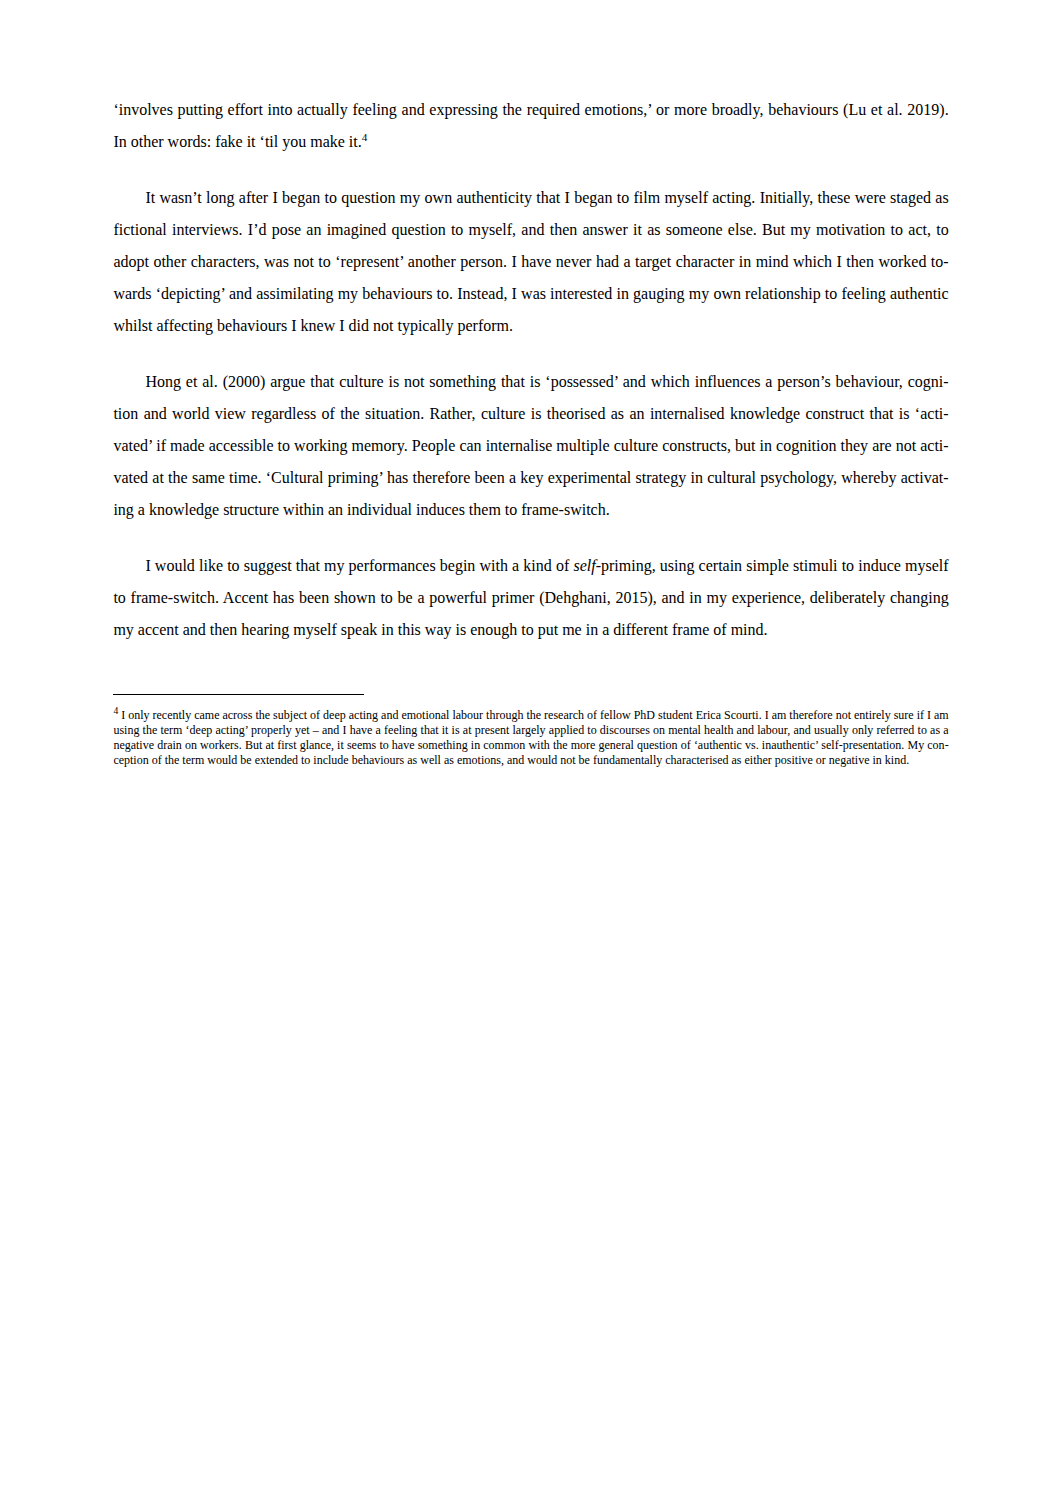‘involves putting effort into actually feeling and expressing the required emotions,’ or more broadly, behaviours (Lu et al. 2019). In other words: fake it ‘til you make it.4
It wasn’t long after I began to question my own authenticity that I began to film myself acting. Initially, these were staged as fictional interviews. I’d pose an imagined question to myself, and then answer it as someone else. But my motivation to act, to adopt other characters, was not to ‘represent’ another person. I have never had a target character in mind which I then worked towards ‘depicting’ and assimilating my behaviours to. Instead, I was interested in gauging my own relationship to feeling authentic whilst affecting behaviours I knew I did not typically perform.
Hong et al. (2000) argue that culture is not something that is ‘possessed’ and which influences a person’s behaviour, cognition and world view regardless of the situation. Rather, culture is theorised as an internalised knowledge construct that is ‘activated’ if made accessible to working memory. People can internalise multiple culture constructs, but in cognition they are not activated at the same time. ‘Cultural priming’ has therefore been a key experimental strategy in cultural psychology, whereby activating a knowledge structure within an individual induces them to frame-switch.
I would like to suggest that my performances begin with a kind of self-priming, using certain simple stimuli to induce myself to frame-switch. Accent has been shown to be a powerful primer (Dehghani, 2015), and in my experience, deliberately changing my accent and then hearing myself speak in this way is enough to put me in a different frame of mind.
4 I only recently came across the subject of deep acting and emotional labour through the research of fellow PhD student Erica Scourti. I am therefore not entirely sure if I am using the term ‘deep acting’ properly yet – and I have a feeling that it is at present largely applied to discourses on mental health and labour, and usually only referred to as a negative drain on workers. But at first glance, it seems to have something in common with the more general question of ‘authentic vs. inauthentic’ self-presentation. My conception of the term would be extended to include behaviours as well as emotions, and would not be fundamentally characterised as either positive or negative in kind.